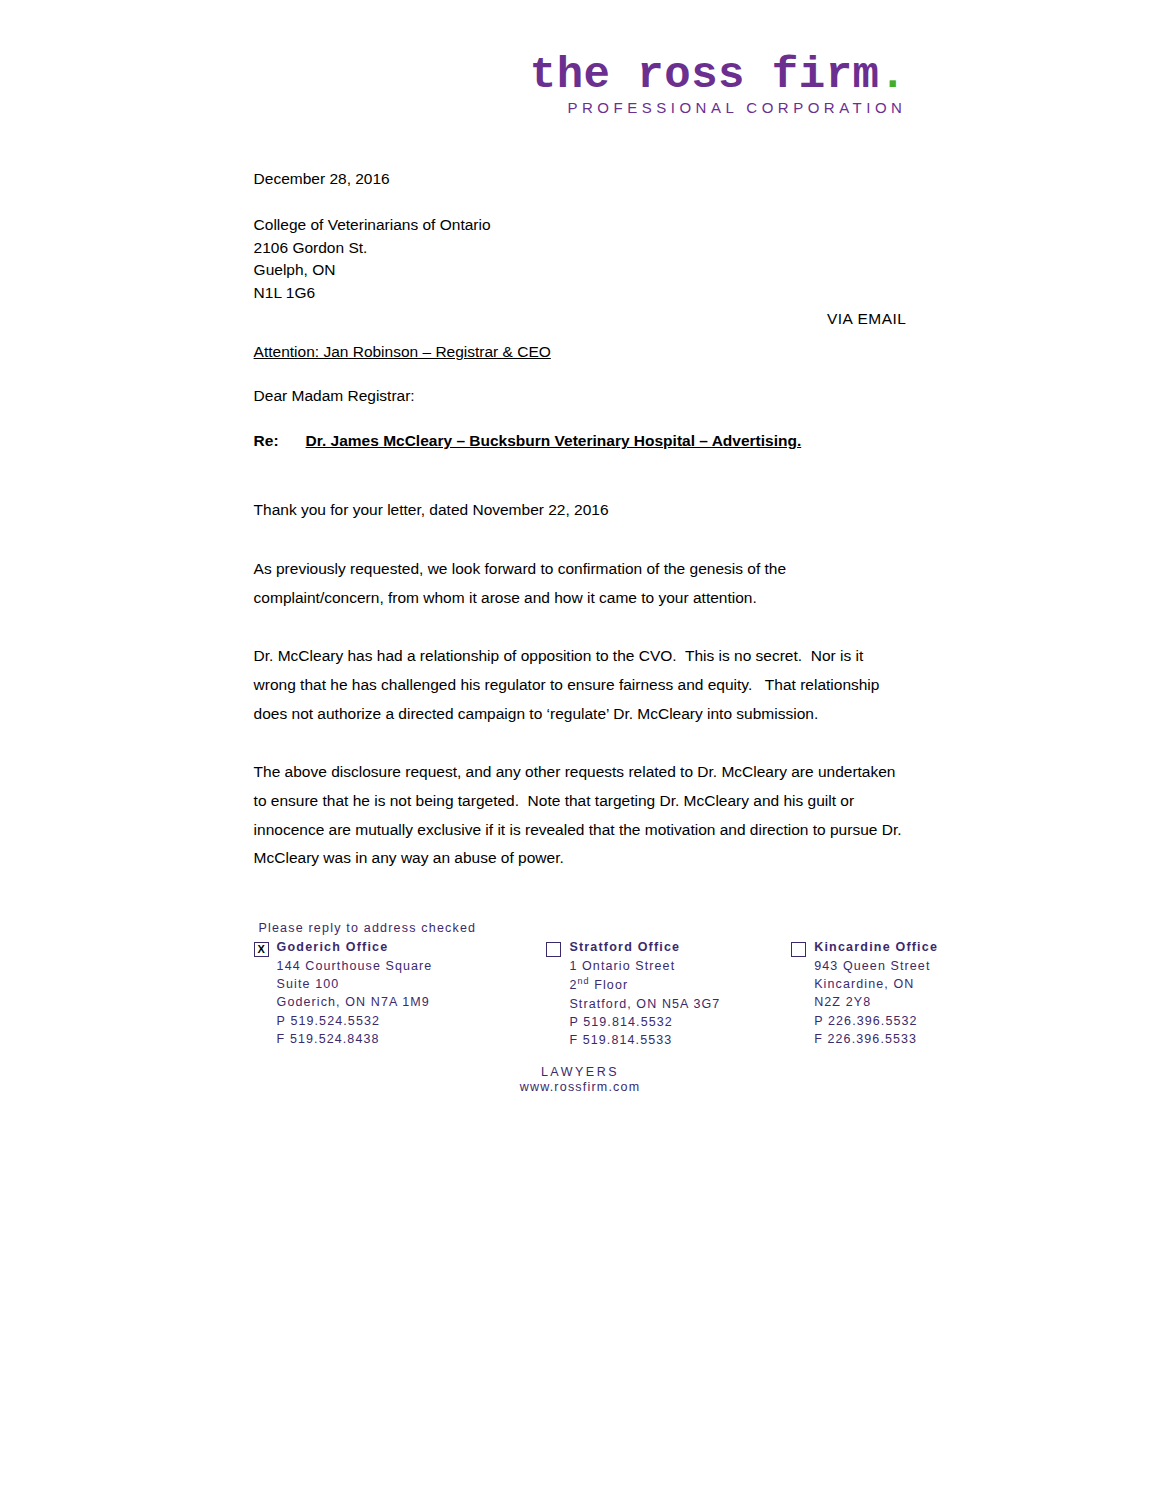the ross firm.
PROFESSIONAL CORPORATION
December 28, 2016
College of Veterinarians of Ontario
2106 Gordon St.
Guelph, ON
N1L 1G6
VIA EMAIL
Attention: Jan Robinson – Registrar & CEO
Dear Madam Registrar:
Re: Dr. James McCleary – Bucksburn Veterinary Hospital – Advertising.
Thank you for your letter, dated November 22, 2016
As previously requested, we look forward to confirmation of the genesis of the complaint/concern, from whom it arose and how it came to your attention.
Dr. McCleary has had a relationship of opposition to the CVO. This is no secret. Nor is it wrong that he has challenged his regulator to ensure fairness and equity. That relationship does not authorize a directed campaign to ‘regulate’ Dr. McCleary into submission.
The above disclosure request, and any other requests related to Dr. McCleary are undertaken to ensure that he is not being targeted. Note that targeting Dr. McCleary and his guilt or innocence are mutually exclusive if it is revealed that the motivation and direction to pursue Dr. McCleary was in any way an abuse of power.
Please reply to address checked
X
Goderich Office
144 Courthouse Square
Suite 100
Goderich, ON N7A 1M9
P 519.524.5532
F 519.524.8438
Stratford Office
1 Ontario Street
2nd Floor
Stratford, ON N5A 3G7
P 519.814.5532
F 519.814.5533
Kincardine Office
943 Queen Street
Kincardine, ON
N2Z 2Y8
P 226.396.5532
F 226.396.5533
LAWYERS
www.rossfirm.com